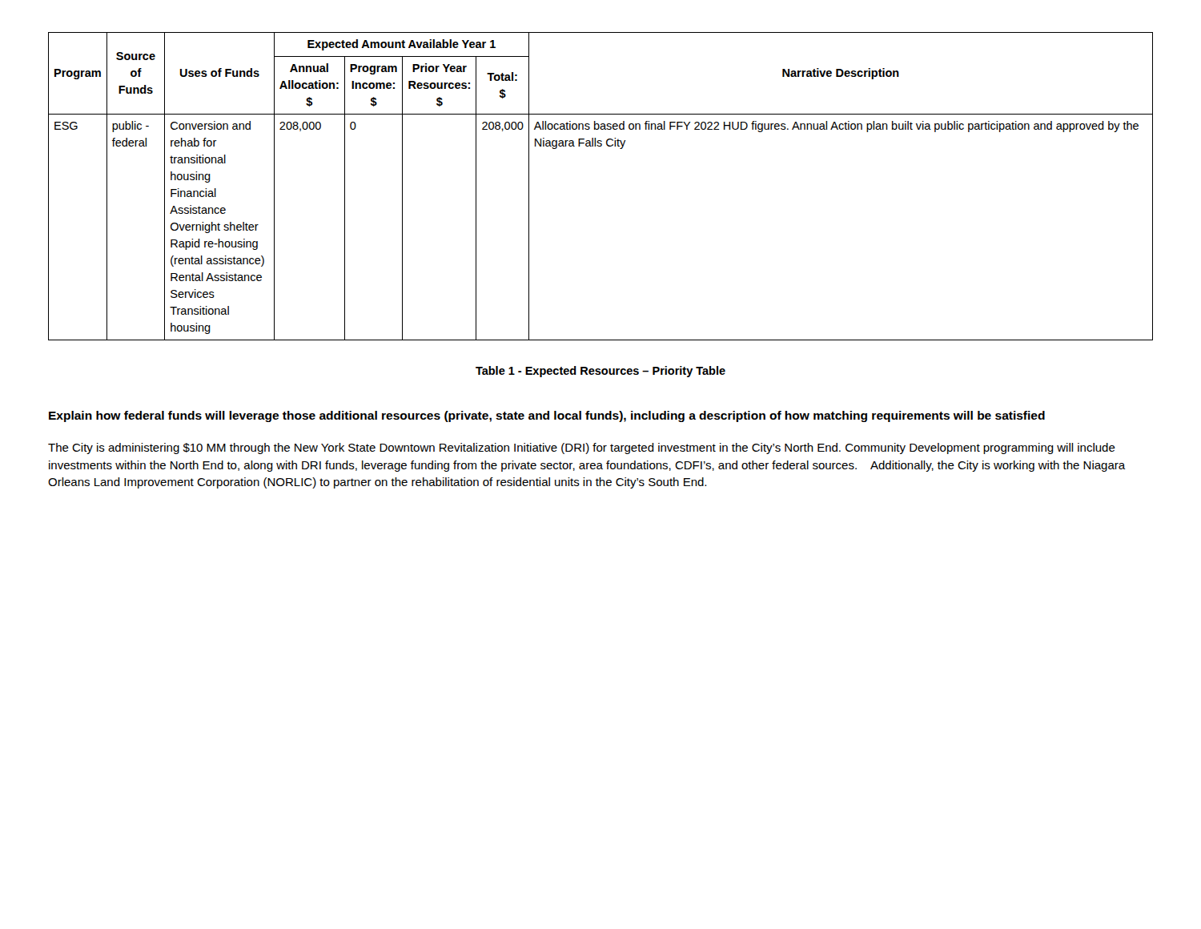| Program | Source of Funds | Uses of Funds | Expected Amount Available Year 1 | Narrative Description |
| --- | --- | --- | --- | --- |
| Annual Allocation: $ | Program Income: $ | Prior Year Resources: $ | Total: $ |
| ESG | public - federal | Conversion and rehab for transitional housing Financial Assistance Overnight shelter Rapid re-housing (rental assistance) Rental Assistance Services Transitional housing | 208,000 | 0 | | 208,000 | Allocations based on final FFY 2022 HUD figures. Annual Action plan built via public participation and approved by the Niagara Falls City |
Table 1 - Expected Resources – Priority Table
Explain how federal funds will leverage those additional resources (private, state and local funds), including a description of how matching requirements will be satisfied
The City is administering $10 MM through the New York State Downtown Revitalization Initiative (DRI) for targeted investment in the City’s North End. Community Development programming will include investments within the North End to, along with DRI funds, leverage funding from the private sector, area foundations, CDFI’s, and other federal sources. Additionally, the City is working with the Niagara Orleans Land Improvement Corporation (NORLIC) to partner on the rehabilitation of residential units in the City’s South End.